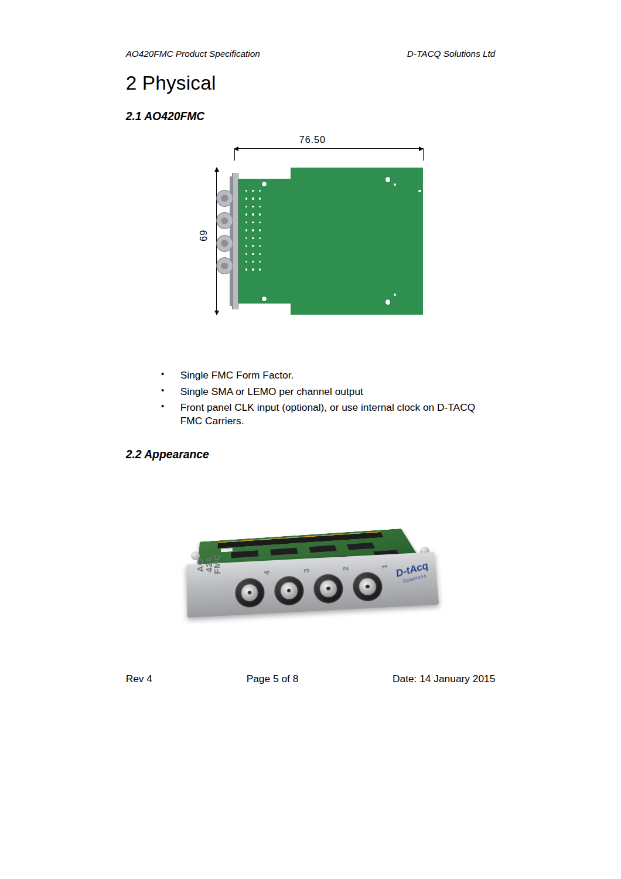AO420FMC Product Specification
D-TACQ Solutions Ltd
2 Physical
2.1 AO420FMC
76.50
69
Single FMC Form Factor.
Single SMA or LEMO per channel output
Front panel CLK input (optional), or use internal clock on D-TACQ FMC Carriers.
2.2 Appearance
AO
420
FMC
1
2
3
4
D-tAcqSolutions
Rev 4
Page 5 of 8
Date: 14 January 2015